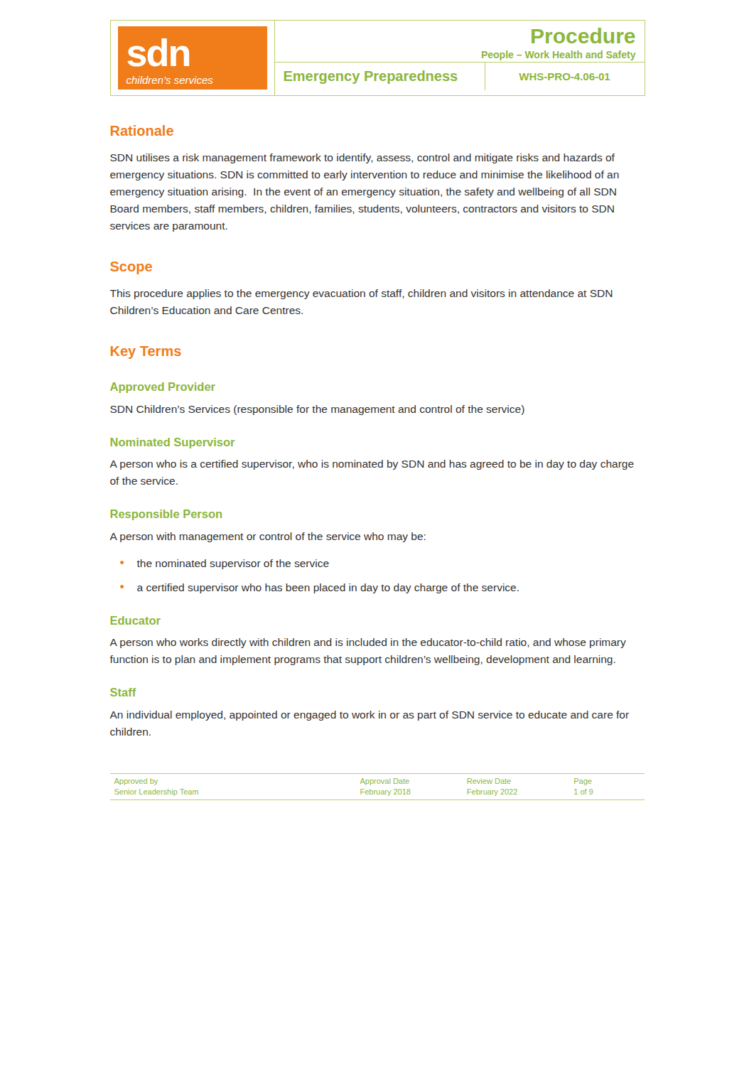sdn
children’s services
Procedure
People – Work Health and Safety
Emergency Preparedness
WHS-PRO-4.06-01
Rationale
SDN utilises a risk management framework to identify, assess, control and mitigate risks and hazards of emergency situations. SDN is committed to early intervention to reduce and minimise the likelihood of an emergency situation arising. In the event of an emergency situation, the safety and wellbeing of all SDN Board members, staff members, children, families, students, volunteers, contractors and visitors to SDN services are paramount.
Scope
This procedure applies to the emergency evacuation of staff, children and visitors in attendance at SDN Children’s Education and Care Centres.
Key Terms
Approved Provider
SDN Children’s Services (responsible for the management and control of the service)
Nominated Supervisor
A person who is a certified supervisor, who is nominated by SDN and has agreed to be in day to day charge of the service.
Responsible Person
A person with management or control of the service who may be:
the nominated supervisor of the service
a certified supervisor who has been placed in day to day charge of the service.
Educator
A person who works directly with children and is included in the educator-to-child ratio, and whose primary function is to plan and implement programs that support children’s wellbeing, development and learning.
Staff
An individual employed, appointed or engaged to work in or as part of SDN service to educate and care for children.
| Approved by Senior Leadership Team | Approval Date February 2018 | Review Date February 2022 | Page 1 of 9 |